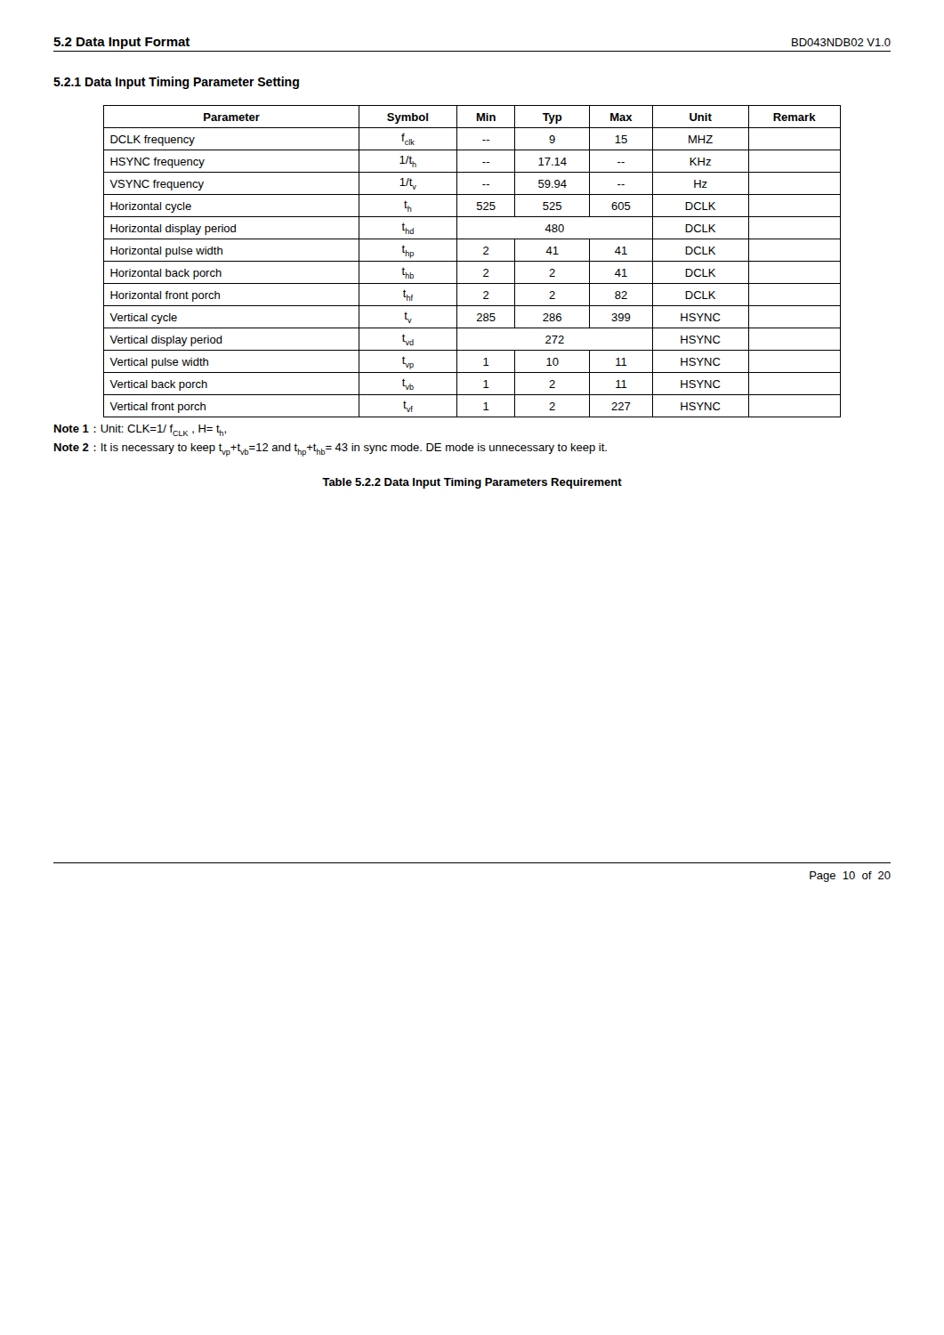5.2 Data Input Format BD043NDB02 V1.0
5.2.1 Data Input Timing Parameter Setting
| Parameter | Symbol | Min | Typ | Max | Unit | Remark |
| --- | --- | --- | --- | --- | --- | --- |
| DCLK frequency | f clk | -- | 9 | 15 | MHZ | |
| HSYNC frequency | 1/t h | -- | 17.14 | -- | KHz | |
| VSYNC frequency | 1/t v | -- | 59.94 | -- | Hz | |
| Horizontal cycle | t h | 525 | 525 | 605 | DCLK | |
| Horizontal display period | t hd | 480 | DCLK | |
| Horizontal pulse width | t hp | 2 | 41 | 41 | DCLK | |
| Horizontal back porch | t hb | 2 | 2 | 41 | DCLK | |
| Horizontal front porch | t hf | 2 | 2 | 82 | DCLK | |
| Vertical cycle | t v | 285 | 286 | 399 | HSYNC | |
| Vertical display period | t vd | 272 | HSYNC | |
| Vertical pulse width | t vp | 1 | 10 | 11 | HSYNC | |
| Vertical back porch | t vb | 1 | 2 | 11 | HSYNC | |
| Vertical front porch | t vf | 1 | 2 | 227 | HSYNC | |
Note 1：Unit: CLK=1/ fCLK , H= th,
Note 2：It is necessary to keep tvp+tvb=12 and thp+thb= 43 in sync mode. DE mode is unnecessary to keep it.
Table 5.2.2 Data Input Timing Parameters Requirement
Page 10 of 20